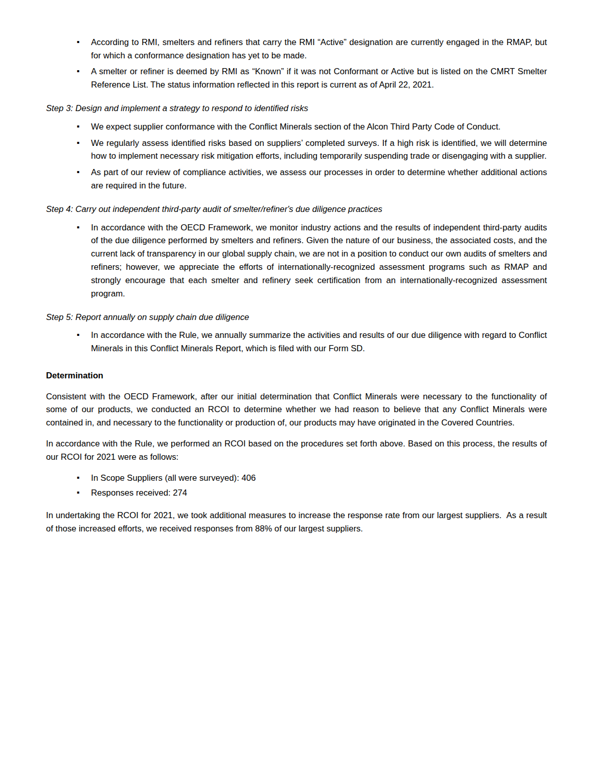According to RMI, smelters and refiners that carry the RMI “Active” designation are currently engaged in the RMAP, but for which a conformance designation has yet to be made.
A smelter or refiner is deemed by RMI as “Known” if it was not Conformant or Active but is listed on the CMRT Smelter Reference List. The status information reflected in this report is current as of April 22, 2021.
Step 3: Design and implement a strategy to respond to identified risks
We expect supplier conformance with the Conflict Minerals section of the Alcon Third Party Code of Conduct.
We regularly assess identified risks based on suppliers’ completed surveys. If a high risk is identified, we will determine how to implement necessary risk mitigation efforts, including temporarily suspending trade or disengaging with a supplier.
As part of our review of compliance activities, we assess our processes in order to determine whether additional actions are required in the future.
Step 4: Carry out independent third-party audit of smelter/refiner's due diligence practices
In accordance with the OECD Framework, we monitor industry actions and the results of independent third-party audits of the due diligence performed by smelters and refiners. Given the nature of our business, the associated costs, and the current lack of transparency in our global supply chain, we are not in a position to conduct our own audits of smelters and refiners; however, we appreciate the efforts of internationally-recognized assessment programs such as RMAP and strongly encourage that each smelter and refinery seek certification from an internationally-recognized assessment program.
Step 5: Report annually on supply chain due diligence
In accordance with the Rule, we annually summarize the activities and results of our due diligence with regard to Conflict Minerals in this Conflict Minerals Report, which is filed with our Form SD.
Determination
Consistent with the OECD Framework, after our initial determination that Conflict Minerals were necessary to the functionality of some of our products, we conducted an RCOI to determine whether we had reason to believe that any Conflict Minerals were contained in, and necessary to the functionality or production of, our products may have originated in the Covered Countries.
In accordance with the Rule, we performed an RCOI based on the procedures set forth above. Based on this process, the results of our RCOI for 2021 were as follows:
In Scope Suppliers (all were surveyed): 406
Responses received: 274
In undertaking the RCOI for 2021, we took additional measures to increase the response rate from our largest suppliers. As a result of those increased efforts, we received responses from 88% of our largest suppliers.